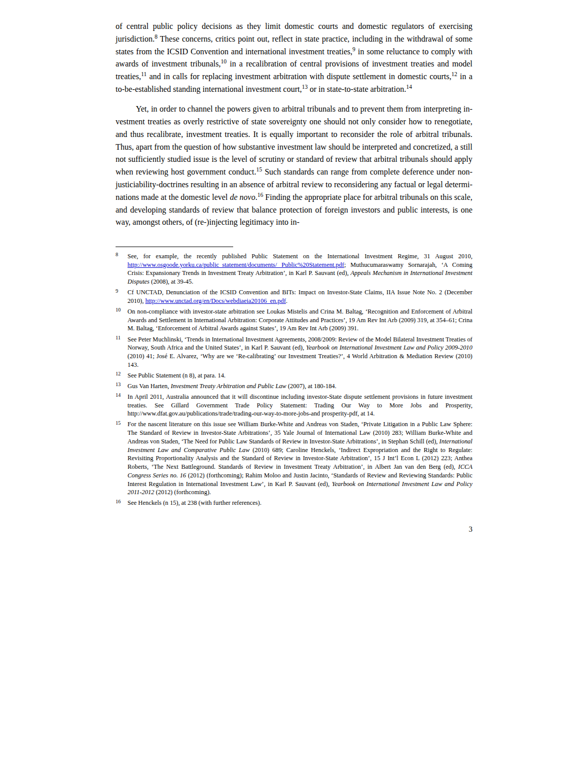of central public policy decisions as they limit domestic courts and domestic regulators of exercising jurisdiction.8 These concerns, critics point out, reflect in state practice, including in the withdrawal of some states from the ICSID Convention and international investment treaties,9 in some reluctance to comply with awards of investment tribunals,10 in a recalibration of central provisions of investment treaties and model treaties,11 and in calls for replacing investment arbitration with dispute settlement in domestic courts,12 in a to-be-established standing international investment court,13 or in state-to-state arbitration.14
Yet, in order to channel the powers given to arbitral tribunals and to prevent them from interpreting investment treaties as overly restrictive of state sovereignty one should not only consider how to renegotiate, and thus recalibrate, investment treaties. It is equally important to reconsider the role of arbitral tribunals. Thus, apart from the question of how substantive investment law should be interpreted and concretized, a still not sufficiently studied issue is the level of scrutiny or standard of review that arbitral tribunals should apply when reviewing host government conduct.15 Such standards can range from complete deference under non-justiciability-doctrines resulting in an absence of arbitral review to reconsidering any factual or legal determinations made at the domestic level de novo.16 Finding the appropriate place for arbitral tribunals on this scale, and developing standards of review that balance protection of foreign investors and public interests, is one way, amongst others, of (re-)injecting legitimacy into in-
8 See, for example, the recently published Public Statement on the International Investment Regime, 31 August 2010, http://www.osgoode.yorku.ca/public_statement/documents/ Public%20Statement.pdf; Muthucumaraswamy Sornarajah, ‘A Coming Crisis: Expansionary Trends in Investment Treaty Arbitration’, in Karl P. Sauvant (ed), Appeals Mechanism in International Investment Disputes (2008), at 39-45.
9 Cf UNCTAD, Denunciation of the ICSID Convention and BITs: Impact on Investor-State Claims, IIA Issue Note No. 2 (December 2010), http://www.unctad.org/en/Docs/webdiaeia20106_en.pdf.
10 On non-compliance with investor-state arbitration see Loukas Mistelis and Crina M. Baltag, ‘Recognition and Enforcement of Arbitral Awards and Settlement in International Arbitration: Corporate Attitudes and Practices’, 19 Am Rev Int Arb (2009) 319, at 354–61; Crina M. Baltag, ‘Enforcement of Arbitral Awards against States’, 19 Am Rev Int Arb (2009) 391.
11 See Peter Muchlinski, ‘Trends in International Investment Agreements, 2008/2009: Review of the Model Bilateral Investment Treaties of Norway, South Africa and the United States’, in Karl P. Sauvant (ed), Yearbook on International Investment Law and Policy 2009-2010 (2010) 41; José E. Alvarez, ‘Why are we ‘Re-calibrating’ our Investment Treaties?’, 4 World Arbitration & Mediation Review (2010) 143.
12 See Public Statement (n 8), at para. 14.
13 Gus Van Harten, Investment Treaty Arbitration and Public Law (2007), at 180-184.
14 In April 2011, Australia announced that it will discontinue including investor-State dispute settlement provisions in future investment treaties. See Gillard Government Trade Policy Statement: Trading Our Way to More Jobs and Prosperity, http://www.dfat.gov.au/publications/trade/trading-our-way-to-more-jobs-and prosperity-pdf, at 14.
15 For the nascent literature on this issue see William Burke-White and Andreas von Staden, ‘Private Litigation in a Public Law Sphere: The Standard of Review in Investor-State Arbitrations’, 35 Yale Journal of International Law (2010) 283; William Burke-White and Andreas von Staden, ‘The Need for Public Law Standards of Review in Investor-State Arbitrations’, in Stephan Schill (ed), International Investment Law and Comparative Public Law (2010) 689; Caroline Henckels, ‘Indirect Expropriation and the Right to Regulate: Revisiting Proportionality Analysis and the Standard of Review in Investor-State Arbitration’, 15 J Int’l Econ L (2012) 223; Anthea Roberts, ‘The Next Battleground. Standards of Review in Investment Treaty Arbitration’, in Albert Jan van den Berg (ed), ICCA Congress Series no. 16 (2012) (forthcoming); Rahim Moloo and Justin Jacinto, ‘Standards of Review and Reviewing Standards: Public Interest Regulation in International Investment Law’, in Karl P. Sauvant (ed), Yearbook on International Investment Law and Policy 2011-2012 (2012) (forthcoming).
16 See Henckels (n 15), at 238 (with further references).
3